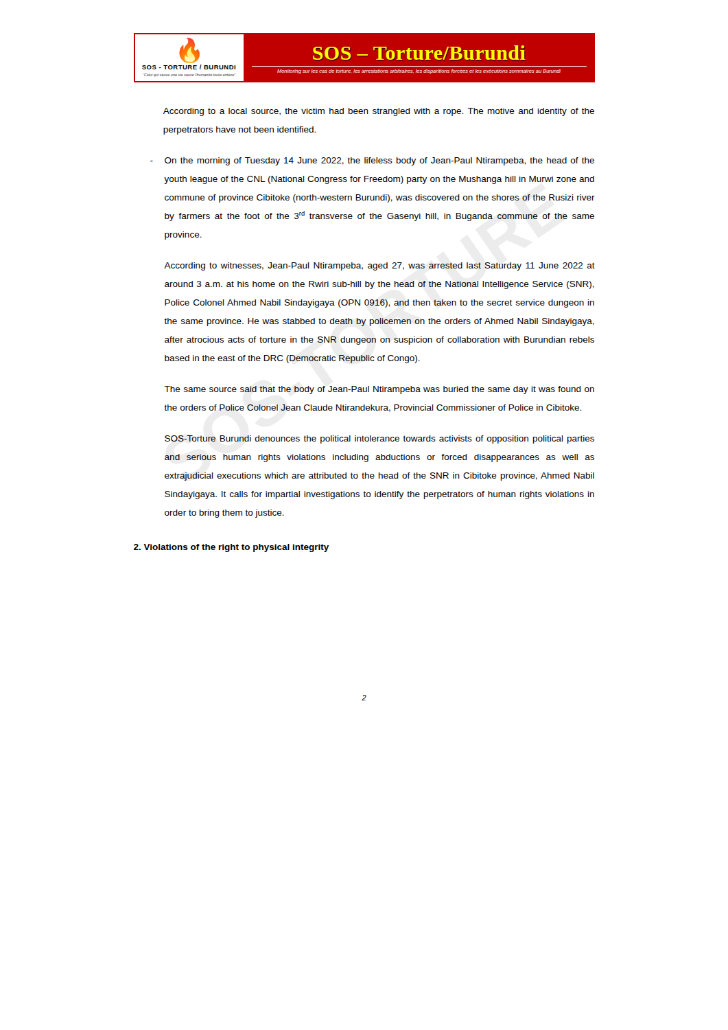🔥
SOS - TORTURE / BURUNDI
“Celui qui sauve une vie sauve l'humanité toute entière”
SOS – Torture/Burundi
Monitoring sur les cas de torture, les arrestations arbitraires, les disparitions forcées et les exécutions sommaires au Burundi
SOS-TORTURE
According to a local source, the victim had been strangled with a rope. The motive and identity of the perpetrators have not been identified.
On the morning of Tuesday 14 June 2022, the lifeless body of Jean-Paul Ntirampeba, the head of the youth league of the CNL (National Congress for Freedom) party on the Mushanga hill in Murwi zone and commune of province Cibitoke (north-western Burundi), was discovered on the shores of the Rusizi river by farmers at the foot of the 3rd transverse of the Gasenyi hill, in Buganda commune of the same province.
According to witnesses, Jean-Paul Ntirampeba, aged 27, was arrested last Saturday 11 June 2022 at around 3 a.m. at his home on the Rwiri sub-hill by the head of the National Intelligence Service (SNR), Police Colonel Ahmed Nabil Sindayigaya (OPN 0916), and then taken to the secret service dungeon in the same province. He was stabbed to death by policemen on the orders of Ahmed Nabil Sindayigaya, after atrocious acts of torture in the SNR dungeon on suspicion of collaboration with Burundian rebels based in the east of the DRC (Democratic Republic of Congo).
The same source said that the body of Jean-Paul Ntirampeba was buried the same day it was found on the orders of Police Colonel Jean Claude Ntirandekura, Provincial Commissioner of Police in Cibitoke.
SOS-Torture Burundi denounces the political intolerance towards activists of opposition political parties and serious human rights violations including abductions or forced disappearances as well as extrajudicial executions which are attributed to the head of the SNR in Cibitoke province, Ahmed Nabil Sindayigaya. It calls for impartial investigations to identify the perpetrators of human rights violations in order to bring them to justice.
2. Violations of the right to physical integrity
2